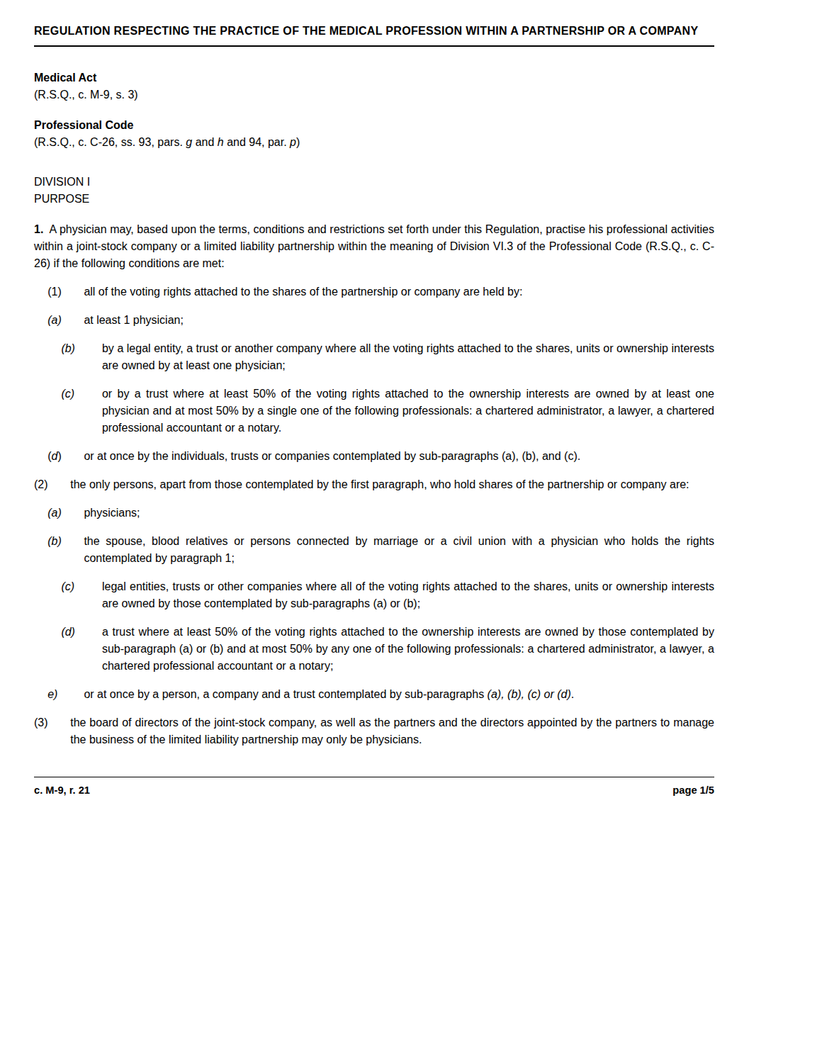Regulation respecting the practice of the medical profession within a partnership or a company
Medical Act
(R.S.Q., c. M-9, s. 3)
Professional Code
(R.S.Q., c. C-26, ss. 93, pars. g and h and 94, par. p)
DIVISION I
PURPOSE
1. A physician may, based upon the terms, conditions and restrictions set forth under this Regulation, practise his professional activities within a joint-stock company or a limited liability partnership within the meaning of Division VI.3 of the Professional Code (R.S.Q., c. C-26) if the following conditions are met:
(1)
all of the voting rights attached to the shares of the partnership or company are held by:
(a)
at least 1 physician;
(b)
by a legal entity, a trust or another company where all the voting rights attached to the shares, units or ownership interests are owned by at least one physician;
(c)
or by a trust where at least 50% of the voting rights attached to the ownership interests are owned by at least one physician and at most 50% by a single one of the following professionals: a chartered administrator, a lawyer, a chartered professional accountant or a notary.
(d)
or at once by the individuals, trusts or companies contemplated by sub-paragraphs (a), (b), and (c).
(2)
the only persons, apart from those contemplated by the first paragraph, who hold shares of the partnership or company are:
(a)
physicians;
(b)
the spouse, blood relatives or persons connected by marriage or a civil union with a physician who holds the rights contemplated by paragraph 1;
(c)
legal entities, trusts or other companies where all of the voting rights attached to the shares, units or ownership interests are owned by those contemplated by sub-paragraphs (a) or (b);
(d)
a trust where at least 50% of the voting rights attached to the ownership interests are owned by those contemplated by sub-paragraph (a) or (b) and at most 50% by any one of the following professionals: a chartered administrator, a lawyer, a chartered professional accountant or a notary;
e)
or at once by a person, a company and a trust contemplated by sub-paragraphs (a), (b), (c) or (d).
(3)
the board of directors of the joint-stock company, as well as the partners and the directors appointed by the partners to manage the business of the limited liability partnership may only be physicians.
c. M-9, r. 21 page 1/5